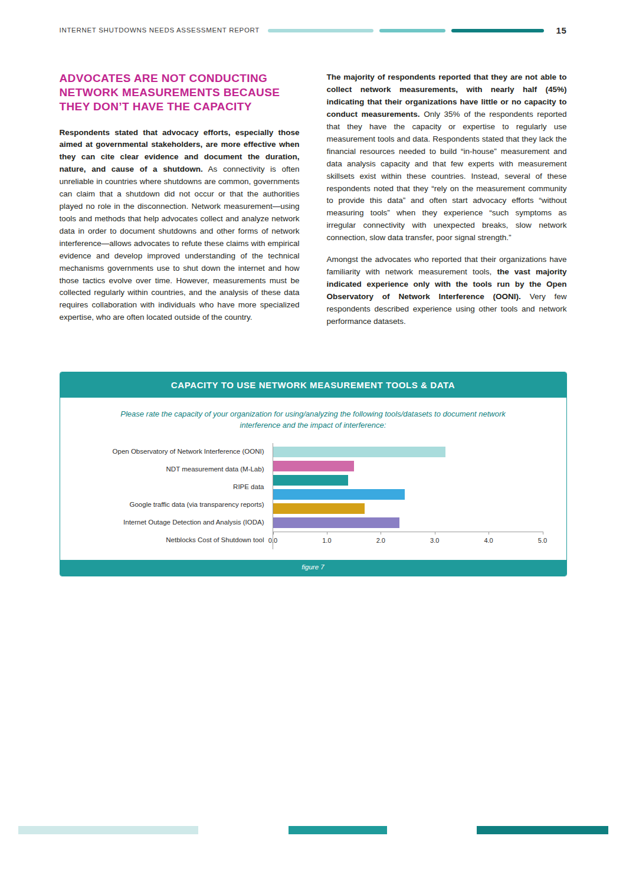INTERNET SHUTDOWNS NEEDS ASSESSMENT REPORT
15
Advocates are not conducting network measurements because they don’t have the capacity
Respondents stated that advocacy efforts, especially those aimed at governmental stakeholders, are more effective when they can cite clear evidence and document the duration, nature, and cause of a shutdown. As connectivity is often unreliable in countries where shutdowns are common, governments can claim that a shutdown did not occur or that the authorities played no role in the disconnection. Network measurement—using tools and methods that help advocates collect and analyze network data in order to document shutdowns and other forms of network interference—allows advocates to refute these claims with empirical evidence and develop improved understanding of the technical mechanisms governments use to shut down the internet and how those tactics evolve over time. However, measurements must be collected regularly within countries, and the analysis of these data requires collaboration with individuals who have more specialized expertise, who are often located outside of the country.
The majority of respondents reported that they are not able to collect network measurements, with nearly half (45%) indicating that their organizations have little or no capacity to conduct measurements. Only 35% of the respondents reported that they have the capacity or expertise to regularly use measurement tools and data. Respondents stated that they lack the financial resources needed to build “in-house” measurement and data analysis capacity and that few experts with measurement skillsets exist within these countries. Instead, several of these respondents noted that they “rely on the measurement community to provide this data” and often start advocacy efforts “without measuring tools” when they experience “such symptoms as irregular connectivity with unexpected breaks, slow network connection, slow data transfer, poor signal strength.”
Amongst the advocates who reported that their organizations have familiarity with network measurement tools, the vast majority indicated experience only with the tools run by the Open Observatory of Network Interference (OONI). Very few respondents described experience using other tools and network performance datasets.
CAPACITY TO USE NETWORK MEASUREMENT TOOLS & DATA
Please rate the capacity of your organization for using/analyzing the following tools/datasets to document network interference and the impact of interference:
Open Observatory of Network Interference (OONI)
NDT measurement data (M-Lab)
RIPE data
Google traffic data (via transparency reports)
Internet Outage Detection and Analysis (IODA)
Netblocks Cost of Shutdown tool
0.0 1.0 2.0 3.0 4.0 5.0
figure 7